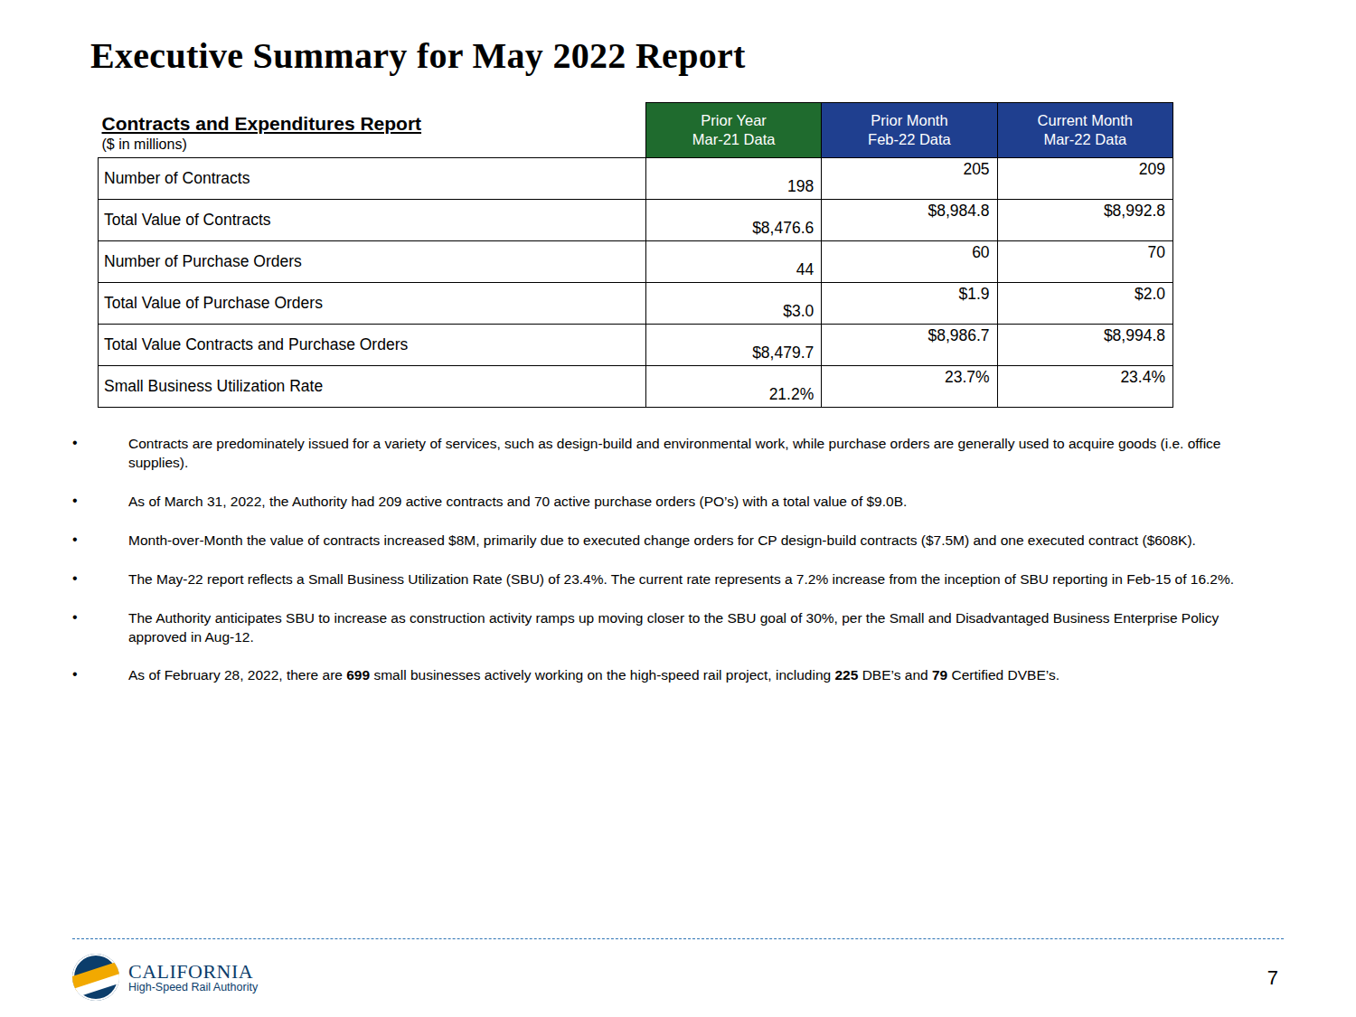Executive Summary for May 2022 Report
| Contracts and Expenditures Report ($ in millions) | Prior Year Mar-21 Data | Prior Month Feb-22 Data | Current Month Mar-22 Data |
| --- | --- | --- | --- |
| Number of Contracts | 198 | 205 | 209 |
| Total Value of Contracts | $8,476.6 | $8,984.8 | $8,992.8 |
| Number of Purchase Orders | 44 | 60 | 70 |
| Total Value of Purchase Orders | $3.0 | $1.9 | $2.0 |
| Total Value Contracts and Purchase Orders | $8,479.7 | $8,986.7 | $8,994.8 |
| Small Business Utilization Rate | 21.2% | 23.7% | 23.4% |
Contracts are predominately issued for a variety of services, such as design-build and environmental work, while purchase orders are generally used to acquire goods (i.e. office supplies).
As of March 31, 2022, the Authority had 209 active contracts and 70 active purchase orders (PO’s) with a total value of $9.0B.
Month-over-Month the value of contracts increased $8M, primarily due to executed change orders for CP design-build contracts ($7.5M) and one executed contract ($608K).
The May-22 report reflects a Small Business Utilization Rate (SBU) of 23.4%. The current rate represents a 7.2% increase from the inception of SBU reporting in Feb-15 of 16.2%.
The Authority anticipates SBU to increase as construction activity ramps up moving closer to the SBU goal of 30%, per the Small and Disadvantaged Business Enterprise Policy approved in Aug-12.
As of February 28, 2022, there are 699 small businesses actively working on the high-speed rail project, including 225 DBE’s and 79 Certified DVBE’s.
CALIFORNIA
High-Speed Rail Authority
7